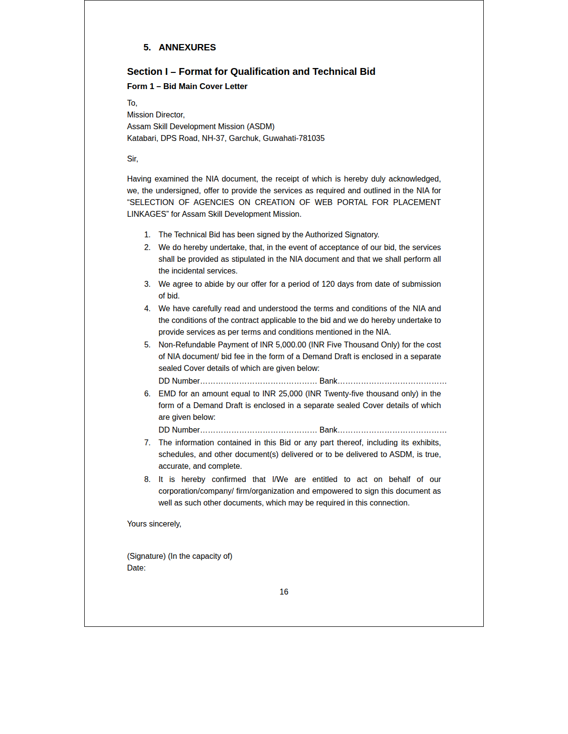5. ANNEXURES
Section I – Format for Qualification and Technical Bid
Form 1 – Bid Main Cover Letter
To,
Mission Director,
Assam Skill Development Mission (ASDM)
Katabari, DPS Road, NH-37, Garchuk, Guwahati-781035
Sir,
Having examined the NIA document, the receipt of which is hereby duly acknowledged, we, the undersigned, offer to provide the services as required and outlined in the NIA for “SELECTION OF AGENCIES ON CREATION OF WEB PORTAL FOR PLACEMENT LINKAGES” for Assam Skill Development Mission.
The Technical Bid has been signed by the Authorized Signatory.
We do hereby undertake, that, in the event of acceptance of our bid, the services shall be provided as stipulated in the NIA document and that we shall perform all the incidental services.
We agree to abide by our offer for a period of 120 days from date of submission of bid.
We have carefully read and understood the terms and conditions of the NIA and the conditions of the contract applicable to the bid and we do hereby undertake to provide services as per terms and conditions mentioned in the NIA.
Non-Refundable Payment of INR 5,000.00 (INR Five Thousand Only) for the cost of NIA document/ bid fee in the form of a Demand Draft is enclosed in a separate sealed Cover details of which are given below:
DD Number……………………………………… Bank……………………………………
EMD for an amount equal to INR 25,000 (INR Twenty-five thousand only) in the form of a Demand Draft is enclosed in a separate sealed Cover details of which are given below:
DD Number……………………………………… Bank……………………………………
The information contained in this Bid or any part thereof, including its exhibits, schedules, and other document(s) delivered or to be delivered to ASDM, is true, accurate, and complete.
It is hereby confirmed that I/We are entitled to act on behalf of our corporation/company/ firm/organization and empowered to sign this document as well as such other documents, which may be required in this connection.
Yours sincerely,
(Signature) (In the capacity of)
Date:
16